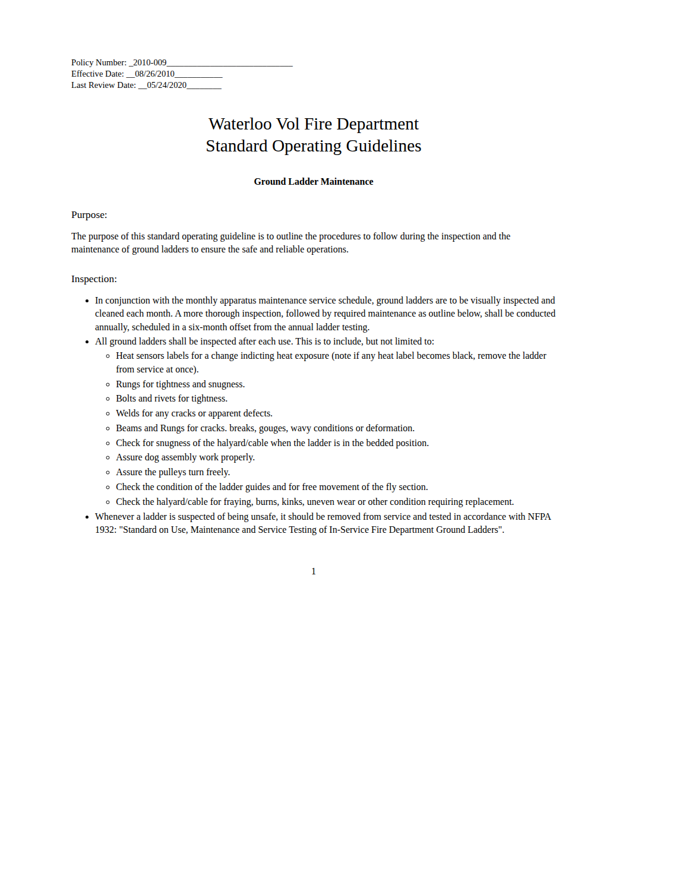Policy Number: _2010-009_____________________________
Effective Date: __08/26/2010___________
Last Review Date: __05/24/2020________
Waterloo Vol Fire DepartmentStandard Operating Guidelines
Ground Ladder Maintenance
Purpose:
The purpose of this standard operating guideline is to outline the procedures to follow during the inspection and the maintenance of ground ladders to ensure the safe and reliable operations.
Inspection:
In conjunction with the monthly apparatus maintenance service schedule, ground ladders are to be visually inspected and cleaned each month. A more thorough inspection, followed by required maintenance as outline below, shall be conducted annually, scheduled in a six-month offset from the annual ladder testing.
All ground ladders shall be inspected after each use. This is to include, but not limited to:
Heat sensors labels for a change indicting heat exposure (note if any heat label becomes black, remove the ladder from service at once).
Rungs for tightness and snugness.
Bolts and rivets for tightness.
Welds for any cracks or apparent defects.
Beams and Rungs for cracks. breaks, gouges, wavy conditions or deformation.
Check for snugness of the halyard/cable when the ladder is in the bedded position.
Assure dog assembly work properly.
Assure the pulleys turn freely.
Check the condition of the ladder guides and for free movement of the fly section.
Check the halyard/cable for fraying, burns, kinks, uneven wear or other condition requiring replacement.
Whenever a ladder is suspected of being unsafe, it should be removed from service and tested in accordance with NFPA 1932: "Standard on Use, Maintenance and Service Testing of In-Service Fire Department Ground Ladders".
1